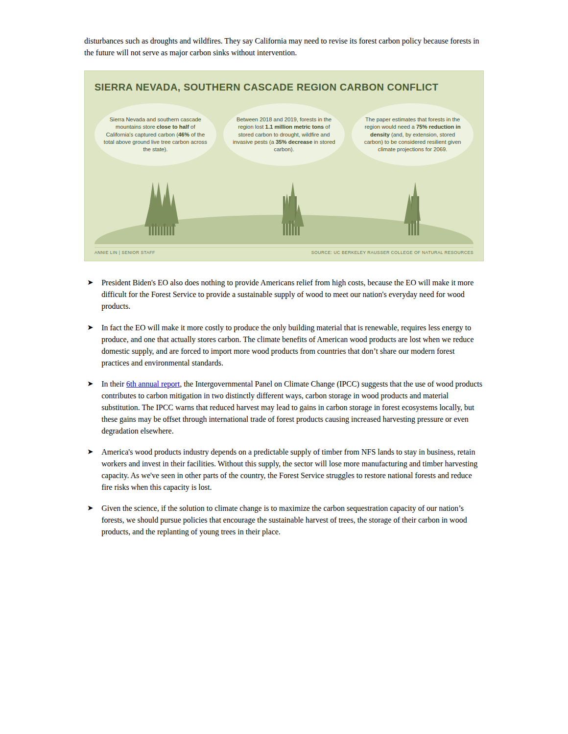disturbances such as droughts and wildfires. They say California may need to revise its forest carbon policy because forests in the future will not serve as major carbon sinks without intervention.
SIERRA NEVADA, SOUTHERN CASCADE REGION CARBON CONFLICT
Sierra Nevada and southern cascade mountains store close to half of California's captured carbon (46% of the total above ground live tree carbon across the state).
Between 2018 and 2019, forests in the region lost 1.1 million metric tons of stored carbon to drought, wildfire and invasive pests (a 35% decrease in stored carbon).
The paper estimates that forests in the region would need a 75% reduction in density (and, by extension, stored carbon) to be considered resilient given climate projections for 2069.
ANNIE LIN | SENIOR STAFF SOURCE: UC BERKELEY RAUSSER COLLEGE OF NATURAL RESOURCES
President Biden's EO also does nothing to provide Americans relief from high costs, because the EO will make it more difficult for the Forest Service to provide a sustainable supply of wood to meet our nation's everyday need for wood products.
In fact the EO will make it more costly to produce the only building material that is renewable, requires less energy to produce, and one that actually stores carbon. The climate benefits of American wood products are lost when we reduce domestic supply, and are forced to import more wood products from countries that don’t share our modern forest practices and environmental standards.
In their 6th annual report, the Intergovernmental Panel on Climate Change (IPCC) suggests that the use of wood products contributes to carbon mitigation in two distinctly different ways, carbon storage in wood products and material substitution. The IPCC warns that reduced harvest may lead to gains in carbon storage in forest ecosystems locally, but these gains may be offset through international trade of forest products causing increased harvesting pressure or even degradation elsewhere.
America's wood products industry depends on a predictable supply of timber from NFS lands to stay in business, retain workers and invest in their facilities. Without this supply, the sector will lose more manufacturing and timber harvesting capacity. As we've seen in other parts of the country, the Forest Service struggles to restore national forests and reduce fire risks when this capacity is lost.
Given the science, if the solution to climate change is to maximize the carbon sequestration capacity of our nation’s forests, we should pursue policies that encourage the sustainable harvest of trees, the storage of their carbon in wood products, and the replanting of young trees in their place.